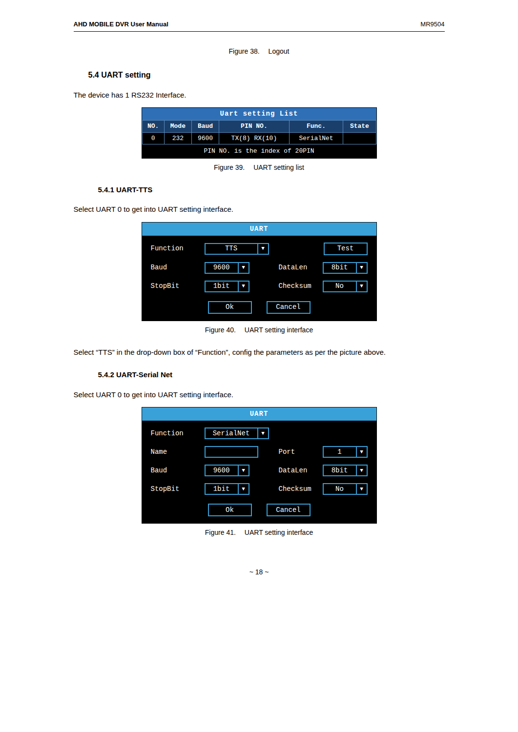AHD MOBILE DVR User Manual MR9504
Figure 38. Logout
5.4 UART setting
The device has 1 RS232 Interface.
Uart setting List
| NO. | Mode | Baud | PIN NO. | Func. | State |
| --- | --- | --- | --- | --- | --- |
| 0 | 232 | 9600 | TX(8) RX(10) | SerialNet | |
PIN NO. is the index of 20PIN
Figure 39. UART setting list
5.4.1 UART-TTS
Select UART 0 to get into UART setting interface.
UART
Function TTS▼ Test
Baud 9600▼ DataLen 8bit▼
StopBit 1bit▼ Checksum No▼
Ok Cancel
Figure 40. UART setting interface
Select “TTS” in the drop-down box of “Function”, config the parameters as per the picture above.
5.4.2 UART-Serial Net
Select UART 0 to get into UART setting interface.
UART
Function SerialNet▼
Name Port 1▼
Baud 9600▼ DataLen 8bit▼
StopBit 1bit▼ Checksum No▼
Ok Cancel
Figure 41. UART setting interface
~ 18 ~